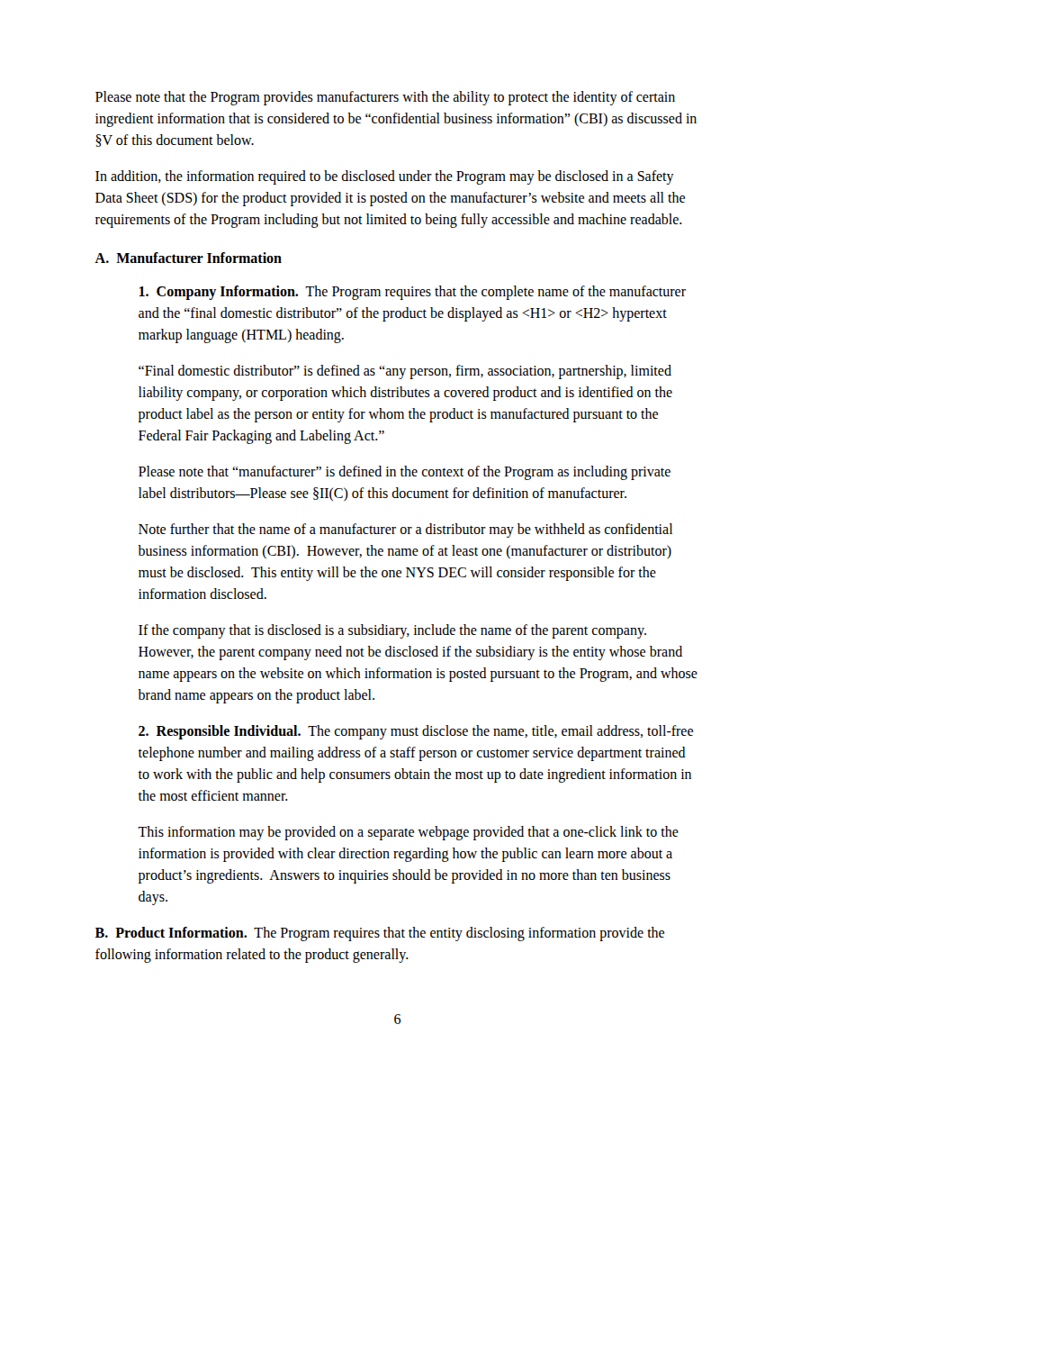Please note that the Program provides manufacturers with the ability to protect the identity of certain ingredient information that is considered to be “confidential business information” (CBI) as discussed in §V of this document below.
In addition, the information required to be disclosed under the Program may be disclosed in a Safety Data Sheet (SDS) for the product provided it is posted on the manufacturer’s website and meets all the requirements of the Program including but not limited to being fully accessible and machine readable.
A. Manufacturer Information
1. Company Information. The Program requires that the complete name of the manufacturer and the “final domestic distributor” of the product be displayed as <H1> or <H2> hypertext markup language (HTML) heading.
“Final domestic distributor” is defined as “any person, firm, association, partnership, limited liability company, or corporation which distributes a covered product and is identified on the product label as the person or entity for whom the product is manufactured pursuant to the Federal Fair Packaging and Labeling Act.”
Please note that “manufacturer” is defined in the context of the Program as including private label distributors—Please see §II(C) of this document for definition of manufacturer.
Note further that the name of a manufacturer or a distributor may be withheld as confidential business information (CBI). However, the name of at least one (manufacturer or distributor) must be disclosed. This entity will be the one NYS DEC will consider responsible for the information disclosed.
If the company that is disclosed is a subsidiary, include the name of the parent company. However, the parent company need not be disclosed if the subsidiary is the entity whose brand name appears on the website on which information is posted pursuant to the Program, and whose brand name appears on the product label.
2. Responsible Individual. The company must disclose the name, title, email address, toll-free telephone number and mailing address of a staff person or customer service department trained to work with the public and help consumers obtain the most up to date ingredient information in the most efficient manner.
This information may be provided on a separate webpage provided that a one-click link to the information is provided with clear direction regarding how the public can learn more about a product’s ingredients. Answers to inquiries should be provided in no more than ten business days.
B. Product Information. The Program requires that the entity disclosing information provide the following information related to the product generally.
6